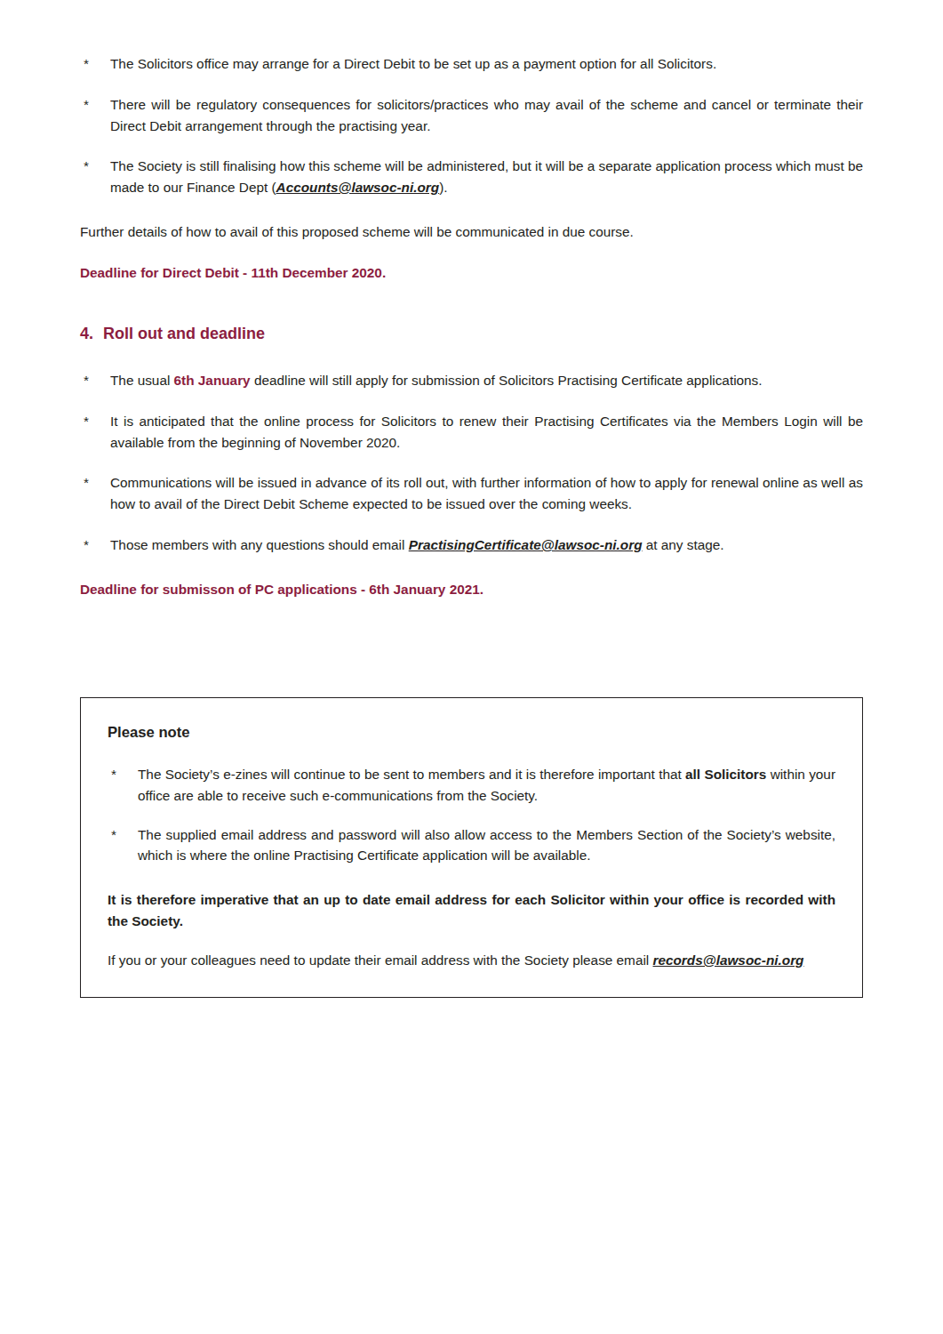The Solicitors office may arrange for a Direct Debit to be set up as a payment option for all Solicitors.
There will be regulatory consequences for solicitors/practices who may avail of the scheme and cancel or terminate their Direct Debit arrangement through the practising year.
The Society is still finalising how this scheme will be administered, but it will be a separate application process which must be made to our Finance Dept (Accounts@lawsoc-ni.org).
Further details of how to avail of this proposed scheme will be communicated in due course.
Deadline for Direct Debit - 11th December 2020.
4. Roll out and deadline
The usual 6th January deadline will still apply for submission of Solicitors Practising Certificate applications.
It is anticipated that the online process for Solicitors to renew their Practising Certificates via the Members Login will be available from the beginning of November 2020.
Communications will be issued in advance of its roll out, with further information of how to apply for renewal online as well as how to avail of the Direct Debit Scheme expected to be issued over the coming weeks.
Those members with any questions should email PractisingCertificate@lawsoc-ni.org at any stage.
Deadline for submisson of PC applications - 6th January 2021.
Please note
The Society’s e-zines will continue to be sent to members and it is therefore important that all Solicitors within your office are able to receive such e-communications from the Society.
The supplied email address and password will also allow access to the Members Section of the Society’s website, which is where the online Practising Certificate application will be available.
It is therefore imperative that an up to date email address for each Solicitor within your office is recorded with the Society.
If you or your colleagues need to update their email address with the Society please email records@lawsoc-ni.org